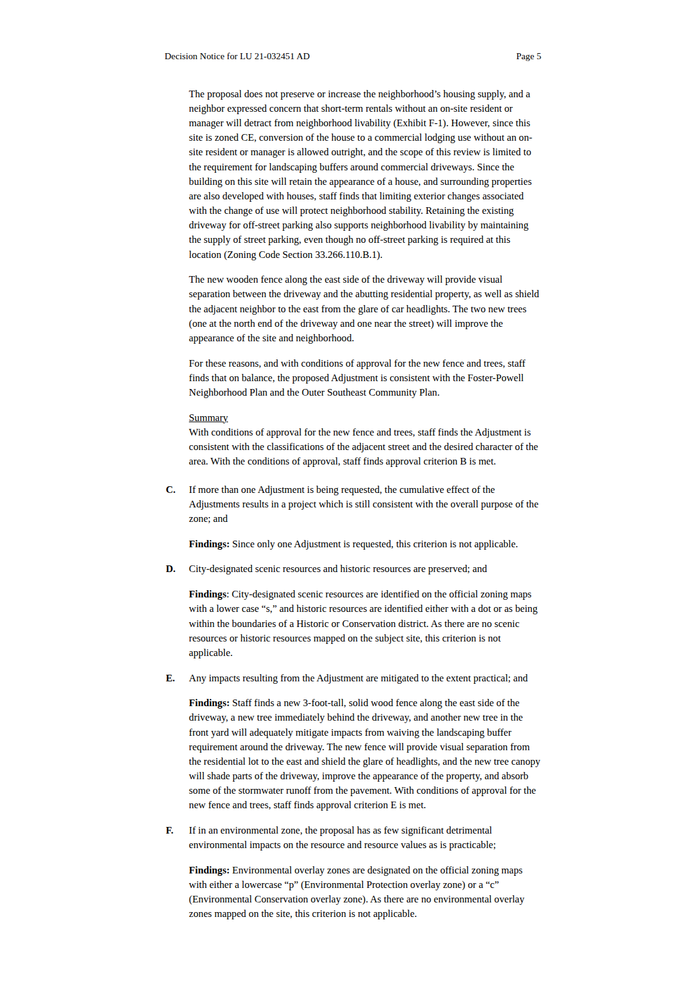Decision Notice for LU 21-032451 AD Page 5
The proposal does not preserve or increase the neighborhood’s housing supply, and a neighbor expressed concern that short-term rentals without an on-site resident or manager will detract from neighborhood livability (Exhibit F-1). However, since this site is zoned CE, conversion of the house to a commercial lodging use without an on-site resident or manager is allowed outright, and the scope of this review is limited to the requirement for landscaping buffers around commercial driveways. Since the building on this site will retain the appearance of a house, and surrounding properties are also developed with houses, staff finds that limiting exterior changes associated with the change of use will protect neighborhood stability. Retaining the existing driveway for off-street parking also supports neighborhood livability by maintaining the supply of street parking, even though no off-street parking is required at this location (Zoning Code Section 33.266.110.B.1).
The new wooden fence along the east side of the driveway will provide visual separation between the driveway and the abutting residential property, as well as shield the adjacent neighbor to the east from the glare of car headlights. The two new trees (one at the north end of the driveway and one near the street) will improve the appearance of the site and neighborhood.
For these reasons, and with conditions of approval for the new fence and trees, staff finds that on balance, the proposed Adjustment is consistent with the Foster-Powell Neighborhood Plan and the Outer Southeast Community Plan.
Summary
With conditions of approval for the new fence and trees, staff finds the Adjustment is consistent with the classifications of the adjacent street and the desired character of the area. With the conditions of approval, staff finds approval criterion B is met.
C.
If more than one Adjustment is being requested, the cumulative effect of the Adjustments results in a project which is still consistent with the overall purpose of the zone; and
Findings: Since only one Adjustment is requested, this criterion is not applicable.
D.
City-designated scenic resources and historic resources are preserved; and
Findings: City-designated scenic resources are identified on the official zoning maps with a lower case “s,” and historic resources are identified either with a dot or as being within the boundaries of a Historic or Conservation district. As there are no scenic resources or historic resources mapped on the subject site, this criterion is not applicable.
E.
Any impacts resulting from the Adjustment are mitigated to the extent practical; and
Findings: Staff finds a new 3-foot-tall, solid wood fence along the east side of the driveway, a new tree immediately behind the driveway, and another new tree in the front yard will adequately mitigate impacts from waiving the landscaping buffer requirement around the driveway. The new fence will provide visual separation from the residential lot to the east and shield the glare of headlights, and the new tree canopy will shade parts of the driveway, improve the appearance of the property, and absorb some of the stormwater runoff from the pavement. With conditions of approval for the new fence and trees, staff finds approval criterion E is met.
F.
If in an environmental zone, the proposal has as few significant detrimental environmental impacts on the resource and resource values as is practicable;
Findings: Environmental overlay zones are designated on the official zoning maps with either a lowercase “p” (Environmental Protection overlay zone) or a “c” (Environmental Conservation overlay zone). As there are no environmental overlay zones mapped on the site, this criterion is not applicable.